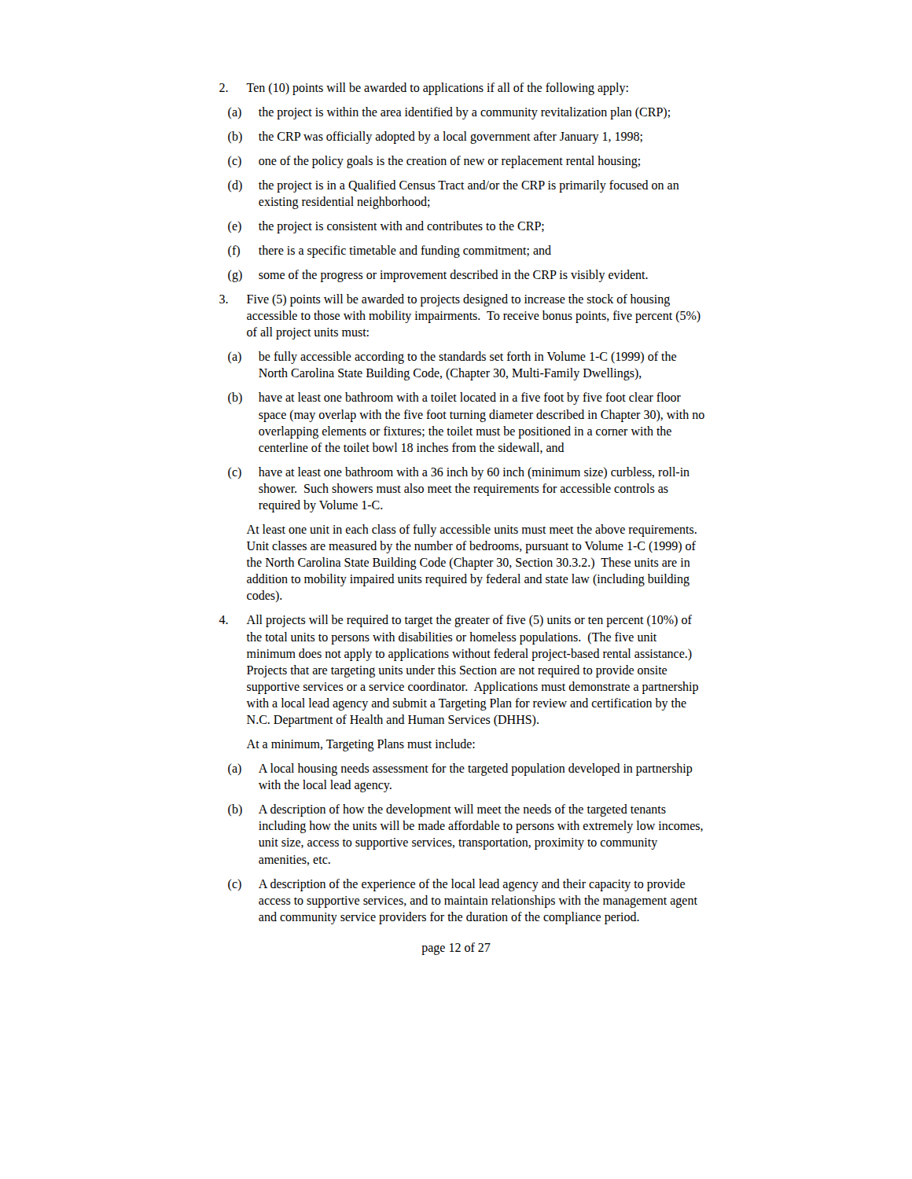2.
Ten (10) points will be awarded to applications if all of the following apply:
(a)
the project is within the area identified by a community revitalization plan (CRP);
(b)
the CRP was officially adopted by a local government after January 1, 1998;
(c)
one of the policy goals is the creation of new or replacement rental housing;
(d)
the project is in a Qualified Census Tract and/or the CRP is primarily focused on an existing residential neighborhood;
(e)
the project is consistent with and contributes to the CRP;
(f)
there is a specific timetable and funding commitment; and
(g)
some of the progress or improvement described in the CRP is visibly evident.
3.
Five (5) points will be awarded to projects designed to increase the stock of housing accessible to those with mobility impairments. To receive bonus points, five percent (5%) of all project units must:
(a)
be fully accessible according to the standards set forth in Volume 1-C (1999) of the North Carolina State Building Code, (Chapter 30, Multi-Family Dwellings),
(b)
have at least one bathroom with a toilet located in a five foot by five foot clear floor space (may overlap with the five foot turning diameter described in Chapter 30), with no overlapping elements or fixtures; the toilet must be positioned in a corner with the centerline of the toilet bowl 18 inches from the sidewall, and
(c)
have at least one bathroom with a 36 inch by 60 inch (minimum size) curbless, roll-in shower. Such showers must also meet the requirements for accessible controls as required by Volume 1-C.
At least one unit in each class of fully accessible units must meet the above requirements. Unit classes are measured by the number of bedrooms, pursuant to Volume 1-C (1999) of the North Carolina State Building Code (Chapter 30, Section 30.3.2.) These units are in addition to mobility impaired units required by federal and state law (including building codes).
4.
All projects will be required to target the greater of five (5) units or ten percent (10%) of the total units to persons with disabilities or homeless populations. (The five unit minimum does not apply to applications without federal project-based rental assistance.) Projects that are targeting units under this Section are not required to provide onsite supportive services or a service coordinator. Applications must demonstrate a partnership with a local lead agency and submit a Targeting Plan for review and certification by the N.C. Department of Health and Human Services (DHHS).
At a minimum, Targeting Plans must include:
(a)
A local housing needs assessment for the targeted population developed in partnership with the local lead agency.
(b)
A description of how the development will meet the needs of the targeted tenants including how the units will be made affordable to persons with extremely low incomes, unit size, access to supportive services, transportation, proximity to community amenities, etc.
(c)
A description of the experience of the local lead agency and their capacity to provide access to supportive services, and to maintain relationships with the management agent and community service providers for the duration of the compliance period.
page 12 of 27